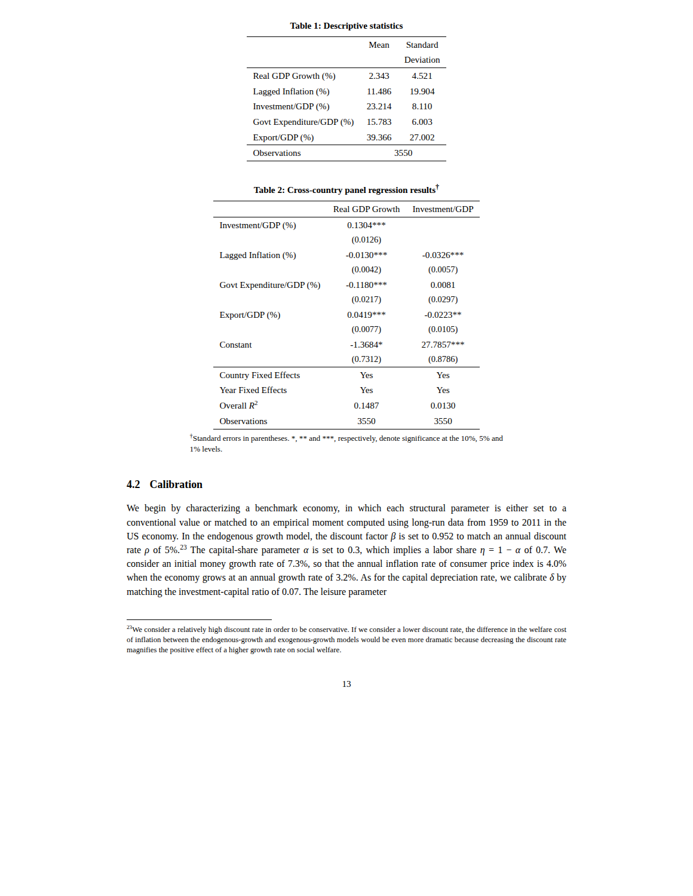Table 1: Descriptive statistics
| | Mean | Standard |
| | | Deviation |
| Real GDP Growth (%) | 2.343 | 4.521 |
| Lagged Inflation (%) | 11.486 | 19.904 |
| Investment/GDP (%) | 23.214 | 8.110 |
| Govt Expenditure/GDP (%) | 15.783 | 6.003 |
| Export/GDP (%) | 39.366 | 27.002 |
| Observations | 3550 |
Table 2: Cross-country panel regression results †
| | Real GDP Growth | Investment/GDP |
| Investment/GDP (%) | 0.1304*** | |
| | (0.0126) | |
| Lagged Inflation (%) | -0.0130*** | -0.0326*** |
| | (0.0042) | (0.0057) |
| Govt Expenditure/GDP (%) | -0.1180*** | 0.0081 |
| | (0.0217) | (0.0297) |
| Export/GDP (%) | 0.0419*** | -0.0223** |
| | (0.0077) | (0.0105) |
| Constant | -1.3684* | 27.7857*** |
| | (0.7312) | (0.8786) |
| Country Fixed Effects | Yes | Yes |
| Year Fixed Effects | Yes | Yes |
| Overall R 2 | 0.1487 | 0.0130 |
| Observations | 3550 | 3550 |
†Standard errors in parentheses. *, ** and ***, respectively, denote significance at the 10%, 5% and 1% levels.
4.2 Calibration
We begin by characterizing a benchmark economy, in which each structural parameter is either set to a conventional value or matched to an empirical moment computed using long-run data from 1959 to 2011 in the US economy. In the endogenous growth model, the discount factor β is set to 0.952 to match an annual discount rate ρ of 5%.23 The capital-share parameter α is set to 0.3, which implies a labor share η = 1 − α of 0.7. We consider an initial money growth rate of 7.3%, so that the annual inflation rate of consumer price index is 4.0% when the economy grows at an annual growth rate of 3.2%. As for the capital depreciation rate, we calibrate δ by matching the investment-capital ratio of 0.07. The leisure parameter
23We consider a relatively high discount rate in order to be conservative. If we consider a lower discount rate, the difference in the welfare cost of inflation between the endogenous-growth and exogenous-growth models would be even more dramatic because decreasing the discount rate magnifies the positive effect of a higher growth rate on social welfare.
13